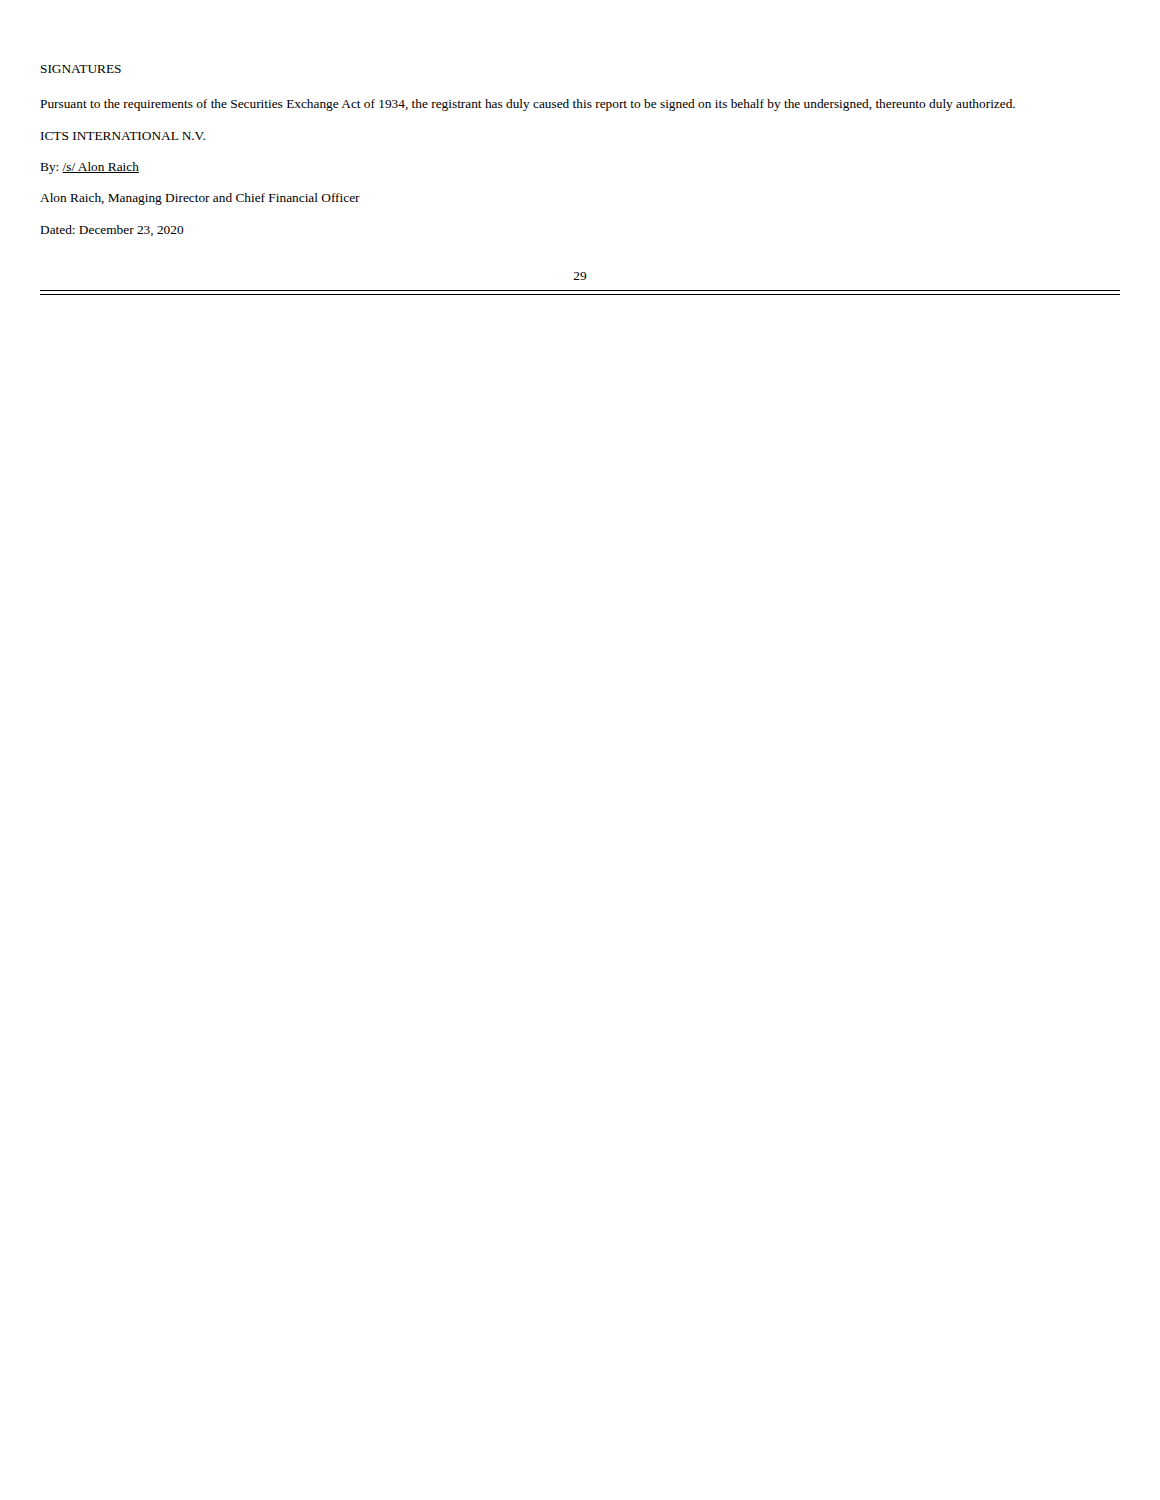SIGNATURES
Pursuant to the requirements of the Securities Exchange Act of 1934, the registrant has duly caused this report to be signed on its behalf by the undersigned, thereunto duly authorized.
ICTS INTERNATIONAL N.V.
By: /s/ Alon Raich
Alon Raich, Managing Director and Chief Financial Officer
Dated: December 23, 2020
29